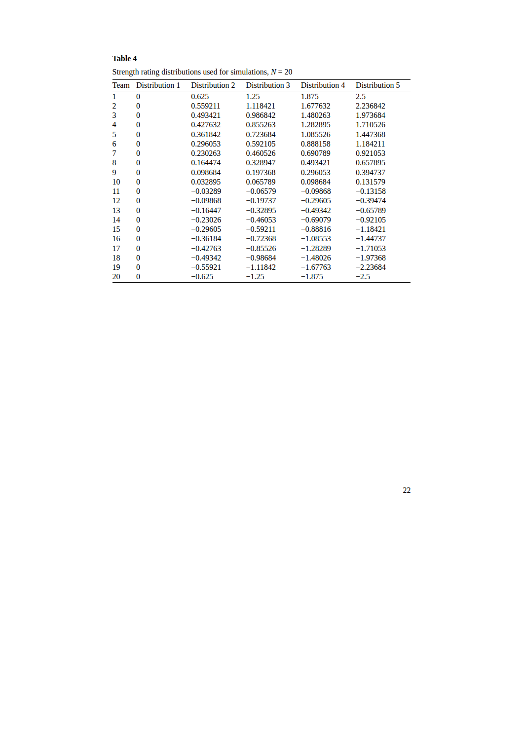Table 4
Strength rating distributions used for simulations, N = 20
| Team | Distribution 1 | Distribution 2 | Distribution 3 | Distribution 4 | Distribution 5 |
| --- | --- | --- | --- | --- | --- |
| 1 | 0 | 0.625 | 1.25 | 1.875 | 2.5 |
| 2 | 0 | 0.559211 | 1.118421 | 1.677632 | 2.236842 |
| 3 | 0 | 0.493421 | 0.986842 | 1.480263 | 1.973684 |
| 4 | 0 | 0.427632 | 0.855263 | 1.282895 | 1.710526 |
| 5 | 0 | 0.361842 | 0.723684 | 1.085526 | 1.447368 |
| 6 | 0 | 0.296053 | 0.592105 | 0.888158 | 1.184211 |
| 7 | 0 | 0.230263 | 0.460526 | 0.690789 | 0.921053 |
| 8 | 0 | 0.164474 | 0.328947 | 0.493421 | 0.657895 |
| 9 | 0 | 0.098684 | 0.197368 | 0.296053 | 0.394737 |
| 10 | 0 | 0.032895 | 0.065789 | 0.098684 | 0.131579 |
| 11 | 0 | −0.03289 | −0.06579 | −0.09868 | −0.13158 |
| 12 | 0 | −0.09868 | −0.19737 | −0.29605 | −0.39474 |
| 13 | 0 | −0.16447 | −0.32895 | −0.49342 | −0.65789 |
| 14 | 0 | −0.23026 | −0.46053 | −0.69079 | −0.92105 |
| 15 | 0 | −0.29605 | −0.59211 | −0.88816 | −1.18421 |
| 16 | 0 | −0.36184 | −0.72368 | −1.08553 | −1.44737 |
| 17 | 0 | −0.42763 | −0.85526 | −1.28289 | −1.71053 |
| 18 | 0 | −0.49342 | −0.98684 | −1.48026 | −1.97368 |
| 19 | 0 | −0.55921 | −1.11842 | −1.67763 | −2.23684 |
| 20 | 0 | −0.625 | −1.25 | −1.875 | −2.5 |
22